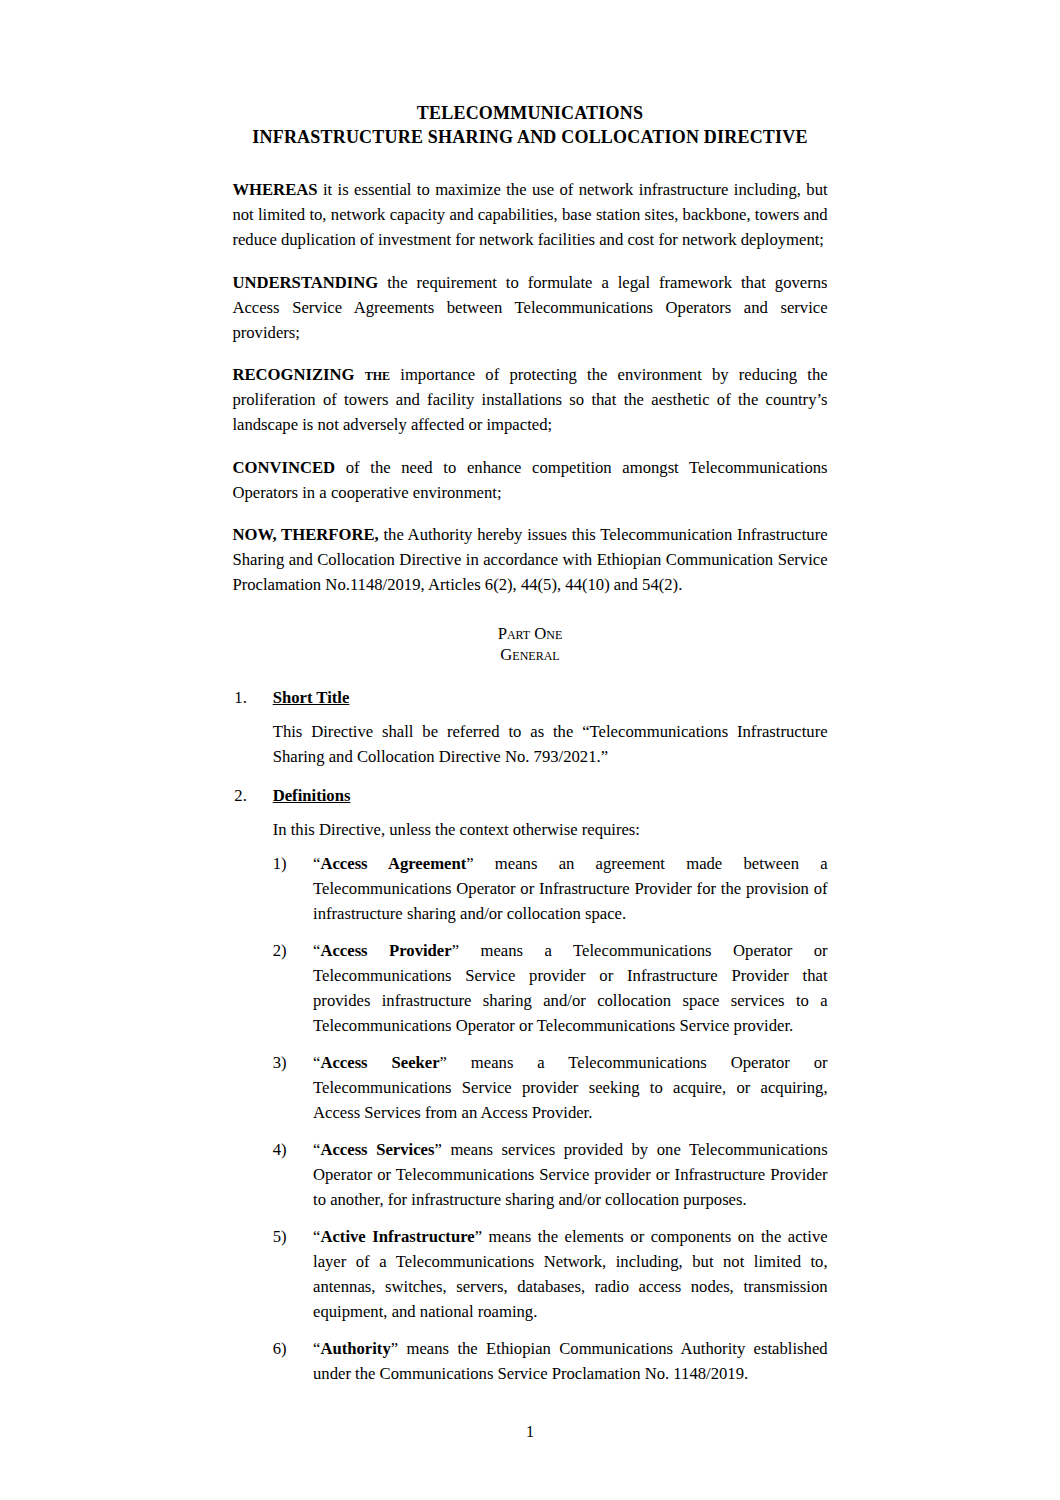TELECOMMUNICATIONS
INFRASTRUCTURE SHARING AND COLLOCATION DIRECTIVE
WHEREAS it is essential to maximize the use of network infrastructure including, but not limited to, network capacity and capabilities, base station sites, backbone, towers and reduce duplication of investment for network facilities and cost for network deployment;
UNDERSTANDING the requirement to formulate a legal framework that governs Access Service Agreements between Telecommunications Operators and service providers;
RECOGNIZING the importance of protecting the environment by reducing the proliferation of towers and facility installations so that the aesthetic of the country’s landscape is not adversely affected or impacted;
CONVINCED of the need to enhance competition amongst Telecommunications Operators in a cooperative environment;
NOW, THERFORE, the Authority hereby issues this Telecommunication Infrastructure Sharing and Collocation Directive in accordance with Ethiopian Communication Service Proclamation No.1148/2019, Articles 6(2), 44(5), 44(10) and 54(2).
Part One General
Short Title
This Directive shall be referred to as the “Telecommunications Infrastructure Sharing and Collocation Directive No. 793/2021.”
Definitions
In this Directive, unless the context otherwise requires:
“Access Agreement” means an agreement made between a Telecommunications Operator or Infrastructure Provider for the provision of infrastructure sharing and/or collocation space.
“Access Provider” means a Telecommunications Operator or Telecommunications Service provider or Infrastructure Provider that provides infrastructure sharing and/or collocation space services to a Telecommunications Operator or Telecommunications Service provider.
“Access Seeker” means a Telecommunications Operator or Telecommunications Service provider seeking to acquire, or acquiring, Access Services from an Access Provider.
“Access Services” means services provided by one Telecommunications Operator or Telecommunications Service provider or Infrastructure Provider to another, for infrastructure sharing and/or collocation purposes.
“Active Infrastructure” means the elements or components on the active layer of a Telecommunications Network, including, but not limited to, antennas, switches, servers, databases, radio access nodes, transmission equipment, and national roaming.
“Authority” means the Ethiopian Communications Authority established under the Communications Service Proclamation No. 1148/2019.
1